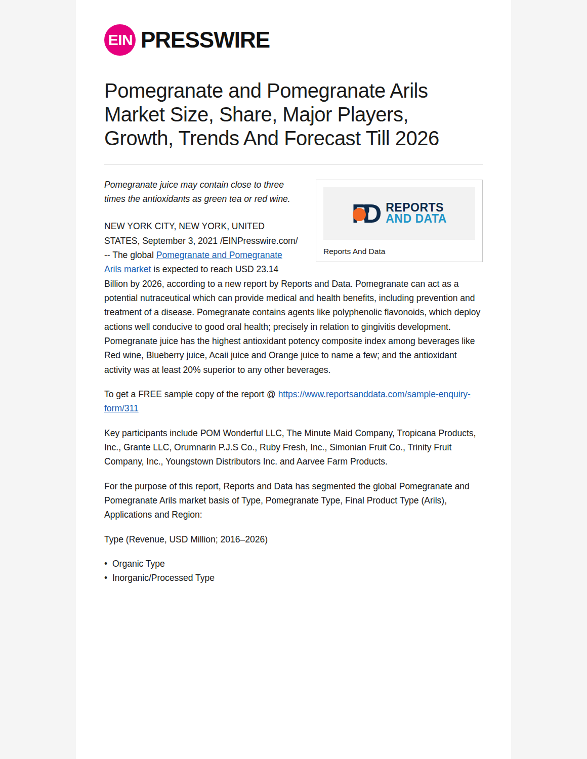EIN
PRESSWIRE
Pomegranate and Pomegranate Arils Market Size, Share, Major Players, Growth, Trends And Forecast Till 2026
R D
REPORTS
AND DATA
Reports And Data
Pomegranate juice may contain close to three times the antioxidants as green tea or red wine.
NEW YORK CITY, NEW YORK, UNITED STATES, September 3, 2021 /EINPresswire.com/ -- The global Pomegranate and Pomegranate Arils market is expected to reach USD 23.14 Billion by 2026, according to a new report by Reports and Data. Pomegranate can act as a potential nutraceutical which can provide medical and health benefits, including prevention and treatment of a disease. Pomegranate contains agents like polyphenolic flavonoids, which deploy actions well conducive to good oral health; precisely in relation to gingivitis development. Pomegranate juice has the highest antioxidant potency composite index among beverages like Red wine, Blueberry juice, Acaii juice and Orange juice to name a few; and the antioxidant activity was at least 20% superior to any other beverages.
To get a FREE sample copy of the report @ https://www.reportsanddata.com/sample-enquiry-form/311
Key participants include POM Wonderful LLC, The Minute Maid Company, Tropicana Products, Inc., Grante LLC, Orumnarin P.J.S Co., Ruby Fresh, Inc., Simonian Fruit Co., Trinity Fruit Company, Inc., Youngstown Distributors Inc. and Aarvee Farm Products.
For the purpose of this report, Reports and Data has segmented the global Pomegranate and Pomegranate Arils market basis of Type, Pomegranate Type, Final Product Type (Arils), Applications and Region:
Type (Revenue, USD Million; 2016–2026)
Organic Type
Inorganic/Processed Type